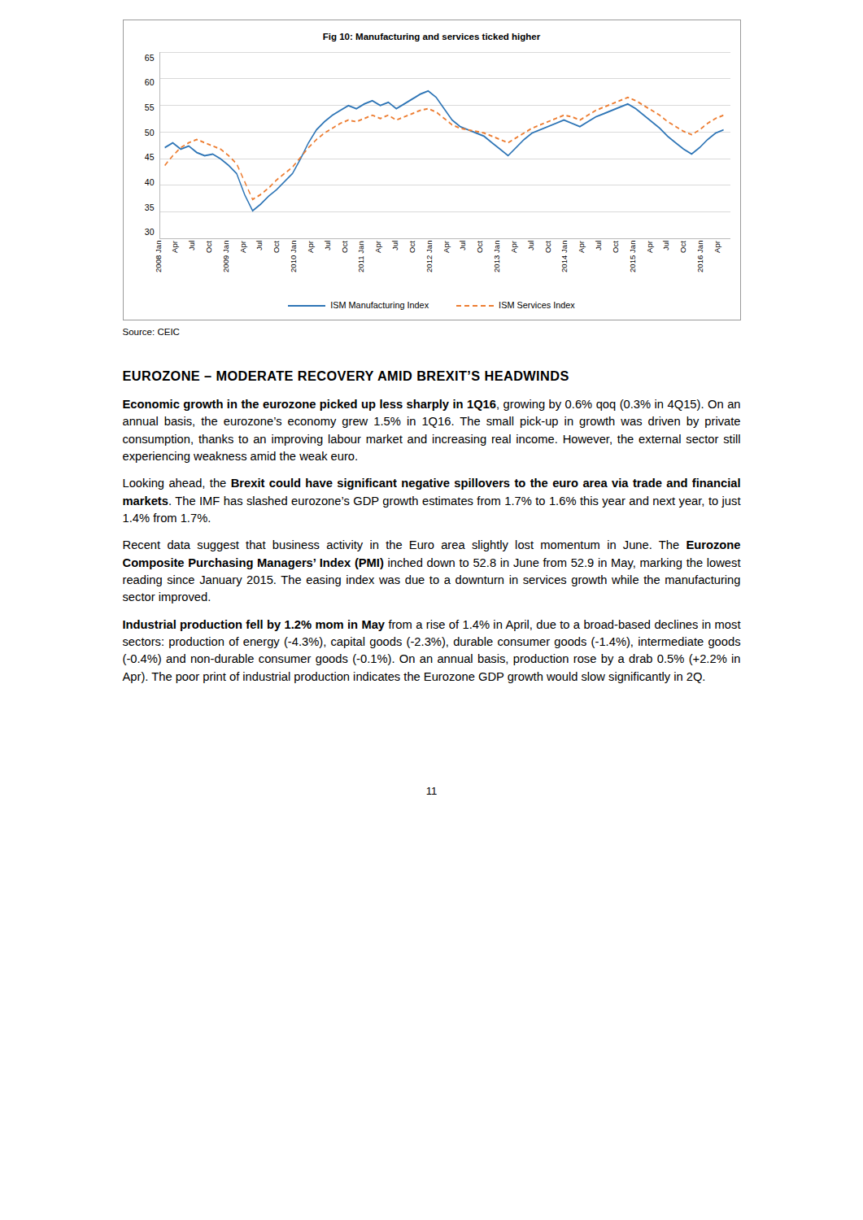Fig 10: Manufacturing and services ticked higher
65605550 45403530
2008 Jan Apr Jul Oct 2009 Jan Apr Jul Oct 2010 Jan Apr Jul Oct 2011 Jan Apr Jul Oct 2012 Jan Apr Jul Oct 2013 Jan Apr Jul Oct 2014 Jan Apr Jul Oct 2015 Jan Apr Jul Oct 2016 Jan Apr
ISM Manufacturing Index
ISM Services Index
Source: CEIC
EUROZONE – MODERATE RECOVERY AMID BREXIT’S HEADWINDS
Economic growth in the eurozone picked up less sharply in 1Q16, growing by 0.6% qoq (0.3% in 4Q15). On an annual basis, the eurozone’s economy grew 1.5% in 1Q16. The small pick-up in growth was driven by private consumption, thanks to an improving labour market and increasing real income. However, the external sector still experiencing weakness amid the weak euro.
Looking ahead, the Brexit could have significant negative spillovers to the euro area via trade and financial markets. The IMF has slashed eurozone’s GDP growth estimates from 1.7% to 1.6% this year and next year, to just 1.4% from 1.7%.
Recent data suggest that business activity in the Euro area slightly lost momentum in June. The Eurozone Composite Purchasing Managers’ Index (PMI) inched down to 52.8 in June from 52.9 in May, marking the lowest reading since January 2015. The easing index was due to a downturn in services growth while the manufacturing sector improved.
Industrial production fell by 1.2% mom in May from a rise of 1.4% in April, due to a broad-based declines in most sectors: production of energy (-4.3%), capital goods (-2.3%), durable consumer goods (-1.4%), intermediate goods (-0.4%) and non-durable consumer goods (-0.1%). On an annual basis, production rose by a drab 0.5% (+2.2% in Apr). The poor print of industrial production indicates the Eurozone GDP growth would slow significantly in 2Q.
11